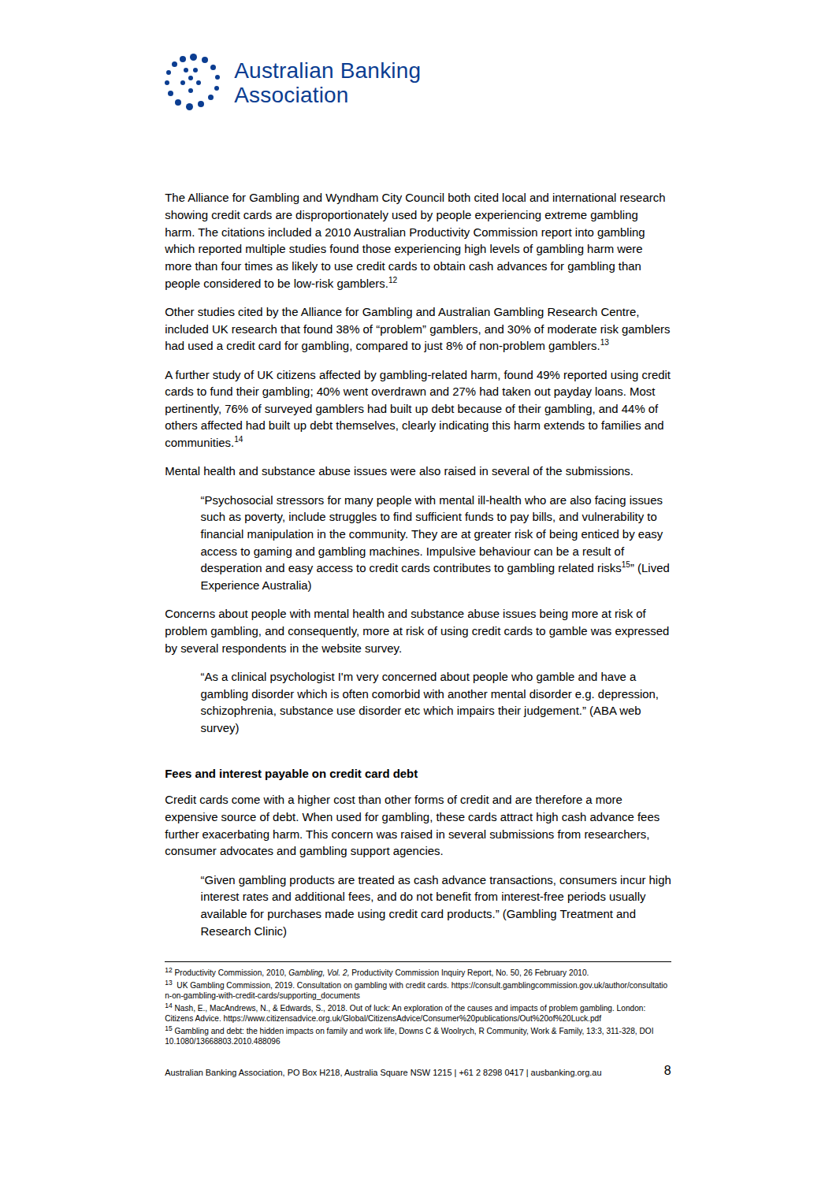Australian Banking
Association
The Alliance for Gambling and Wyndham City Council both cited local and international research showing credit cards are disproportionately used by people experiencing extreme gambling harm. The citations included a 2010 Australian Productivity Commission report into gambling which reported multiple studies found those experiencing high levels of gambling harm were more than four times as likely to use credit cards to obtain cash advances for gambling than people considered to be low-risk gamblers.12
Other studies cited by the Alliance for Gambling and Australian Gambling Research Centre, included UK research that found 38% of “problem” gamblers, and 30% of moderate risk gamblers had used a credit card for gambling, compared to just 8% of non-problem gamblers.13
A further study of UK citizens affected by gambling-related harm, found 49% reported using credit cards to fund their gambling; 40% went overdrawn and 27% had taken out payday loans. Most pertinently, 76% of surveyed gamblers had built up debt because of their gambling, and 44% of others affected had built up debt themselves, clearly indicating this harm extends to families and communities.14
Mental health and substance abuse issues were also raised in several of the submissions.
“Psychosocial stressors for many people with mental ill-health who are also facing issues such as poverty, include struggles to find sufficient funds to pay bills, and vulnerability to financial manipulation in the community. They are at greater risk of being enticed by easy access to gaming and gambling machines. Impulsive behaviour can be a result of desperation and easy access to credit cards contributes to gambling related risks15” (Lived Experience Australia)
Concerns about people with mental health and substance abuse issues being more at risk of problem gambling, and consequently, more at risk of using credit cards to gamble was expressed by several respondents in the website survey.
“As a clinical psychologist I'm very concerned about people who gamble and have a gambling disorder which is often comorbid with another mental disorder e.g. depression, schizophrenia, substance use disorder etc which impairs their judgement.” (ABA web survey)
Fees and interest payable on credit card debt
Credit cards come with a higher cost than other forms of credit and are therefore a more expensive source of debt. When used for gambling, these cards attract high cash advance fees further exacerbating harm. This concern was raised in several submissions from researchers, consumer advocates and gambling support agencies.
“Given gambling products are treated as cash advance transactions, consumers incur high interest rates and additional fees, and do not benefit from interest-free periods usually available for purchases made using credit card products.” (Gambling Treatment and Research Clinic)
12 Productivity Commission, 2010, Gambling, Vol. 2, Productivity Commission Inquiry Report, No. 50, 26 February 2010.
13 UK Gambling Commission, 2019. Consultation on gambling with credit cards. https://consult.gamblingcommission.gov.uk/author/consultation-on-gambling-with-credit-cards/supporting_documents
14 Nash, E., MacAndrews, N., & Edwards, S., 2018. Out of luck: An exploration of the causes and impacts of problem gambling. London: Citizens Advice. https://www.citizensadvice.org.uk/Global/CitizensAdvice/Consumer%20publications/Out%20of%20Luck.pdf
15 Gambling and debt: the hidden impacts on family and work life, Downs C & Woolrych, R Community, Work & Family, 13:3, 311-328, DOI 10.1080/13668803.2010.488096
Australian Banking Association, PO Box H218, Australia Square NSW 1215 | +61 2 8298 0417 | ausbanking.org.au
8